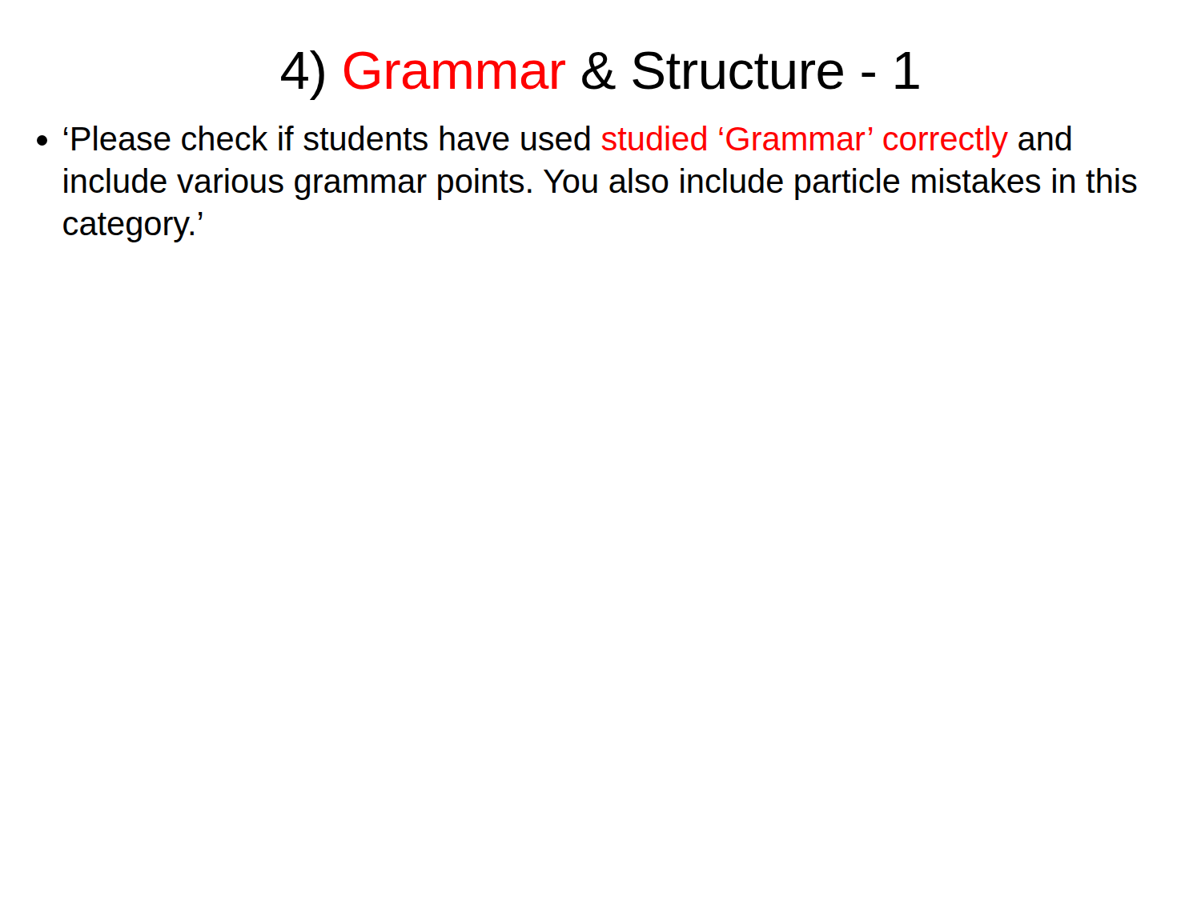4) Grammar & Structure - 1
‘Please check if students have used studied ‘Grammar’ correctly and include various grammar points. You also include particle mistakes in this category.’